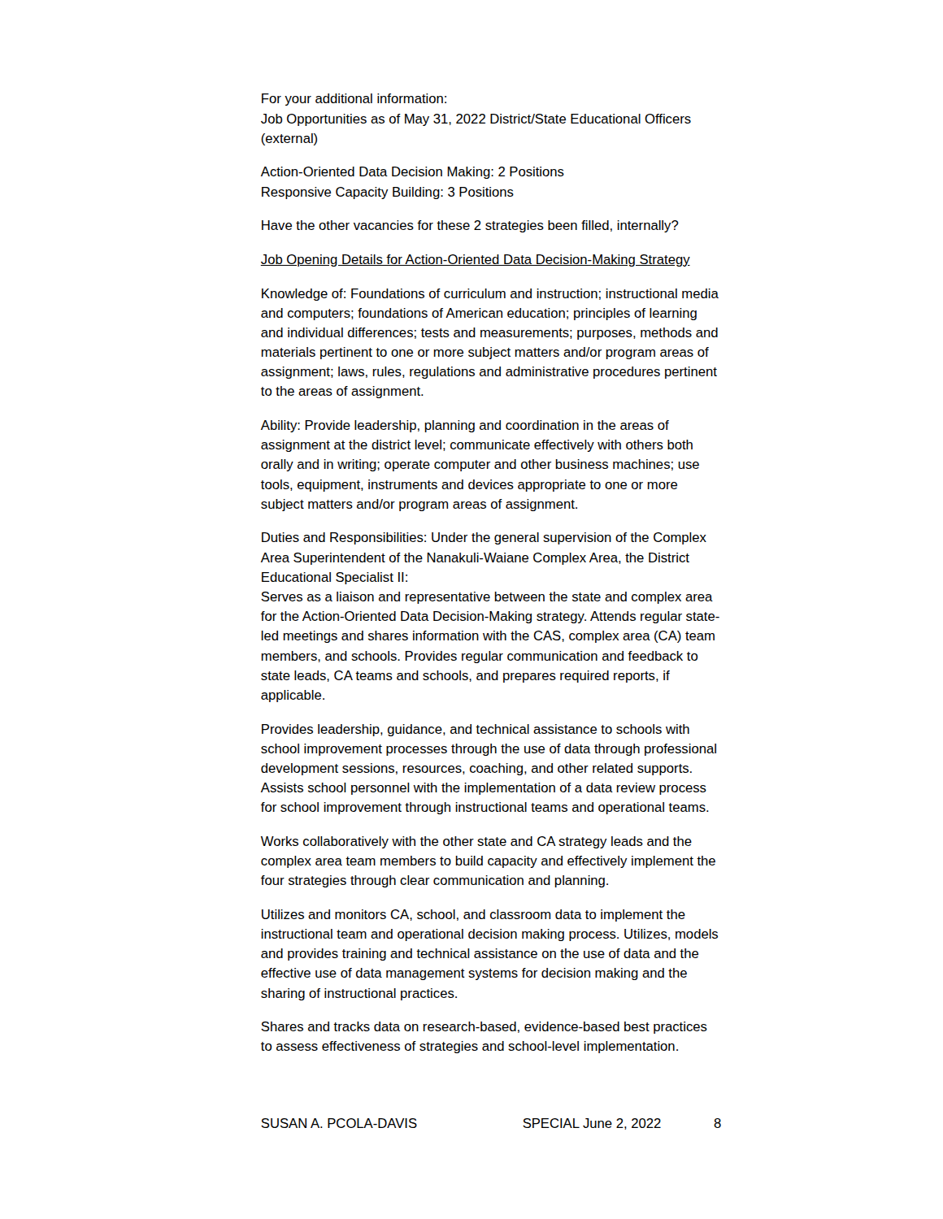For your additional information:
Job Opportunities as of May 31, 2022 District/State Educational Officers (external)
Action-Oriented Data Decision Making: 2 Positions
Responsive Capacity Building: 3 Positions
Have the other vacancies for these 2 strategies been filled, internally?
Job Opening Details for Action-Oriented Data Decision-Making Strategy
Knowledge of: Foundations of curriculum and instruction; instructional media and computers; foundations of American education; principles of learning and individual differences; tests and measurements; purposes, methods and materials pertinent to one or more subject matters and/or program areas of assignment; laws, rules, regulations and administrative procedures pertinent to the areas of assignment.
Ability: Provide leadership, planning and coordination in the areas of assignment at the district level; communicate effectively with others both orally and in writing; operate computer and other business machines; use tools, equipment, instruments and devices appropriate to one or more subject matters and/or program areas of assignment.
Duties and Responsibilities: Under the general supervision of the Complex Area Superintendent of the Nanakuli-Waiane Complex Area, the District Educational Specialist II:
Serves as a liaison and representative between the state and complex area for the Action-Oriented Data Decision-Making strategy. Attends regular state-led meetings and shares information with the CAS, complex area (CA) team members, and schools. Provides regular communication and feedback to state leads, CA teams and schools, and prepares required reports, if applicable.
Provides leadership, guidance, and technical assistance to schools with school improvement processes through the use of data through professional development sessions, resources, coaching, and other related supports. Assists school personnel with the implementation of a data review process for school improvement through instructional teams and operational teams.
Works collaboratively with the other state and CA strategy leads and the complex area team members to build capacity and effectively implement the four strategies through clear communication and planning.
Utilizes and monitors CA, school, and classroom data to implement the instructional team and operational decision making process. Utilizes, models and provides training and technical assistance on the use of data and the effective use of data management systems for decision making and the sharing of instructional practices.
Shares and tracks data on research-based, evidence-based best practices to assess effectiveness of strategies and school-level implementation.
SUSAN A. PCOLA-DAVIS SPECIAL June 2, 2022 8